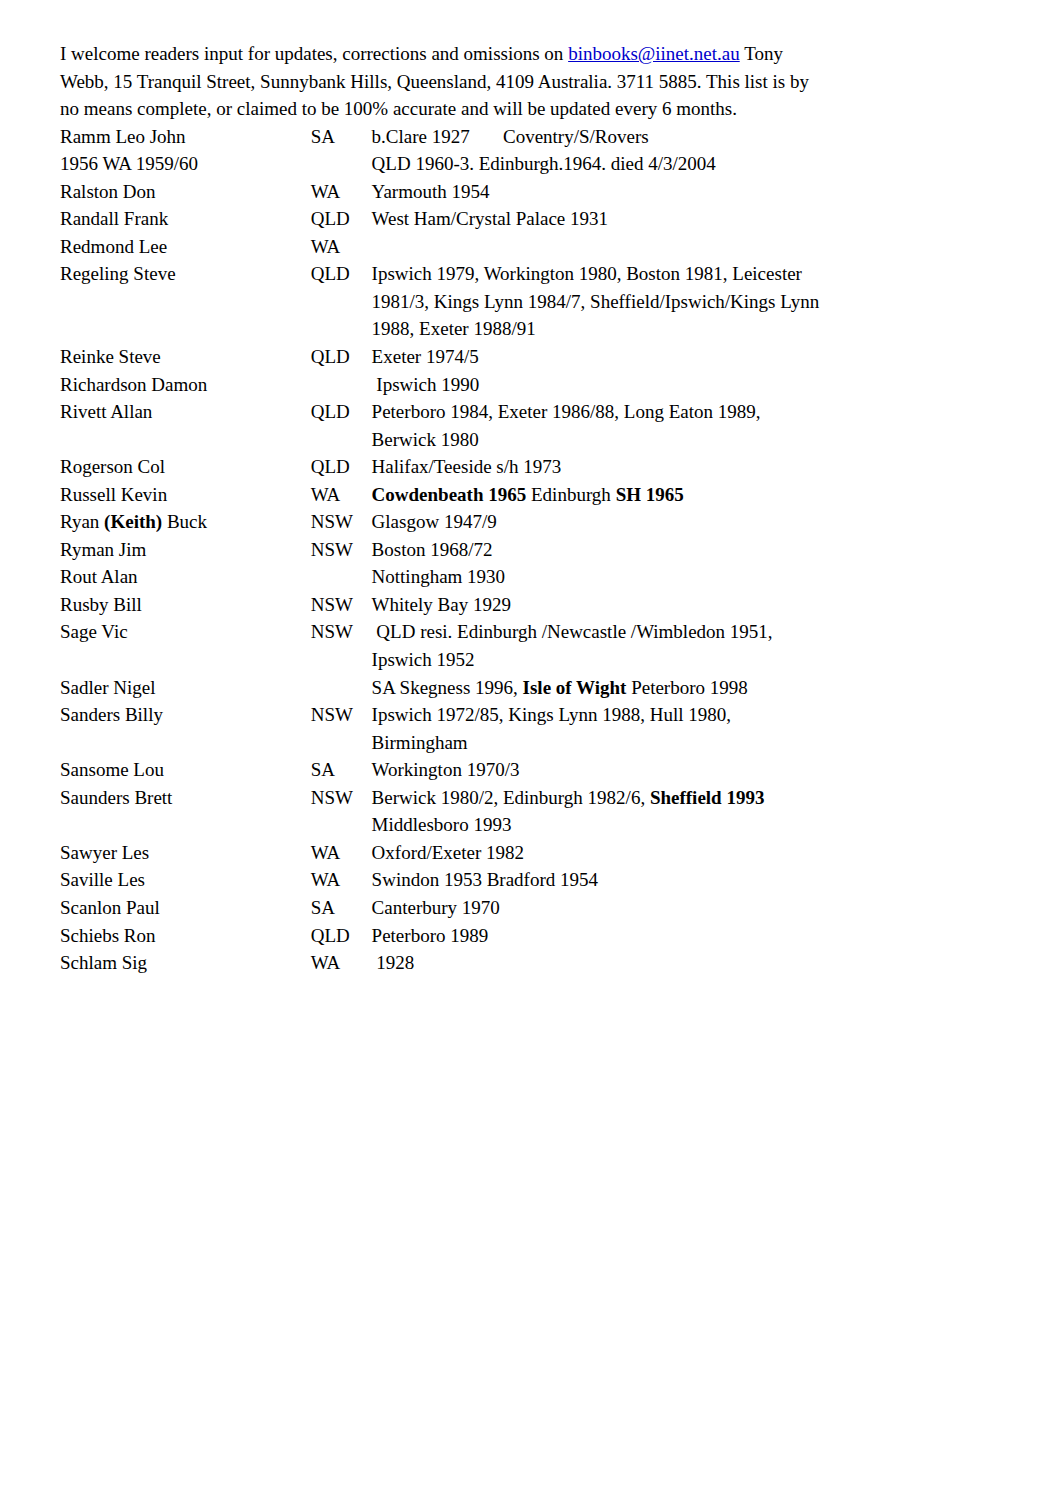I welcome readers input for updates, corrections and omissions on binbooks@iinet.net.au Tony Webb, 15 Tranquil Street, Sunnybank Hills, Queensland, 4109 Australia. 3711 5885. This list is by no means complete, or claimed to be 100% accurate and will be updated every 6 months.
| Ramm Leo John | SA | b.Clare 1927 Coventry/S/Rovers |
| 1956 WA 1959/60 | | QLD 1960-3. Edinburgh.1964. died 4/3/2004 |
| Ralston Don | WA | Yarmouth 1954 |
| Randall Frank | QLD | West Ham/Crystal Palace 1931 |
| Redmond Lee | WA | |
| Regeling Steve | QLD | Ipswich 1979, Workington 1980, Boston 1981, Leicester 1981/3, Kings Lynn 1984/7, Sheffield/Ipswich/Kings Lynn 1988, Exeter 1988/91 |
| Reinke Steve | QLD | Exeter 1974/5 |
| Richardson Damon | | Ipswich 1990 |
| Rivett Allan | QLD | Peterboro 1984, Exeter 1986/88, Long Eaton 1989, Berwick 1980 |
| Rogerson Col | QLD | Halifax/Teeside s/h 1973 |
| Russell Kevin | WA | Cowdenbeath 1965 Edinburgh SH 1965 |
| Ryan (Keith) Buck | NSW | Glasgow 1947/9 |
| Ryman Jim | NSW | Boston 1968/72 |
| Rout Alan | | Nottingham 1930 |
| Rusby Bill | NSW | Whitely Bay 1929 |
| Sage Vic | NSW | QLD resi. Edinburgh /Newcastle /Wimbledon 1951, Ipswich 1952 |
| Sadler Nigel | | SA Skegness 1996, Isle of Wight Peterboro 1998 |
| Sanders Billy | NSW | Ipswich 1972/85, Kings Lynn 1988, Hull 1980, Birmingham |
| Sansome Lou | SA | Workington 1970/3 |
| Saunders Brett | NSW | Berwick 1980/2, Edinburgh 1982/6, Sheffield 1993 Middlesboro 1993 |
| Sawyer Les | WA | Oxford/Exeter 1982 |
| Saville Les | WA | Swindon 1953 Bradford 1954 |
| Scanlon Paul | SA | Canterbury 1970 |
| Schiebs Ron | QLD | Peterboro 1989 |
| Schlam Sig | WA | 1928 |